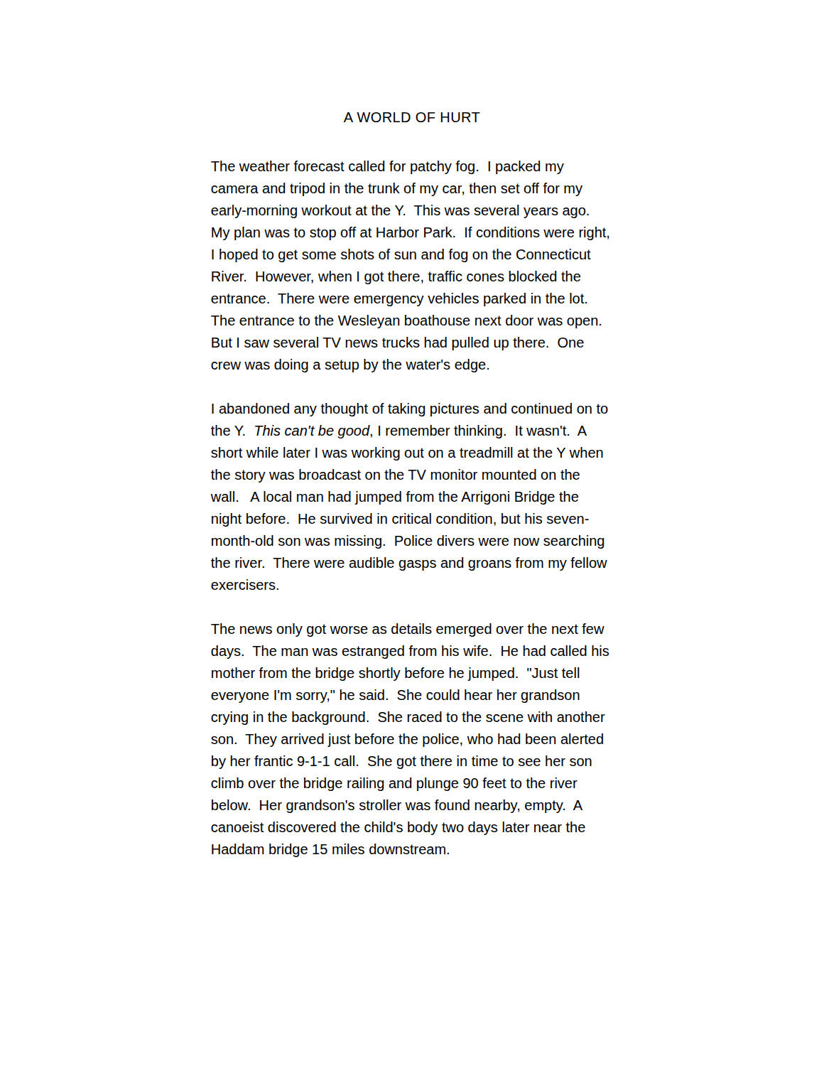A WORLD OF HURT
The weather forecast called for patchy fog. I packed my camera and tripod in the trunk of my car, then set off for my early-morning workout at the Y. This was several years ago. My plan was to stop off at Harbor Park. If conditions were right, I hoped to get some shots of sun and fog on the Connecticut River. However, when I got there, traffic cones blocked the entrance. There were emergency vehicles parked in the lot. The entrance to the Wesleyan boathouse next door was open. But I saw several TV news trucks had pulled up there. One crew was doing a setup by the water's edge.
I abandoned any thought of taking pictures and continued on to the Y. This can't be good, I remember thinking. It wasn't. A short while later I was working out on a treadmill at the Y when the story was broadcast on the TV monitor mounted on the wall. A local man had jumped from the Arrigoni Bridge the night before. He survived in critical condition, but his seven-month-old son was missing. Police divers were now searching the river. There were audible gasps and groans from my fellow exercisers.
The news only got worse as details emerged over the next few days. The man was estranged from his wife. He had called his mother from the bridge shortly before he jumped. "Just tell everyone I'm sorry," he said. She could hear her grandson crying in the background. She raced to the scene with another son. They arrived just before the police, who had been alerted by her frantic 9-1-1 call. She got there in time to see her son climb over the bridge railing and plunge 90 feet to the river below. Her grandson's stroller was found nearby, empty. A canoeist discovered the child's body two days later near the Haddam bridge 15 miles downstream.